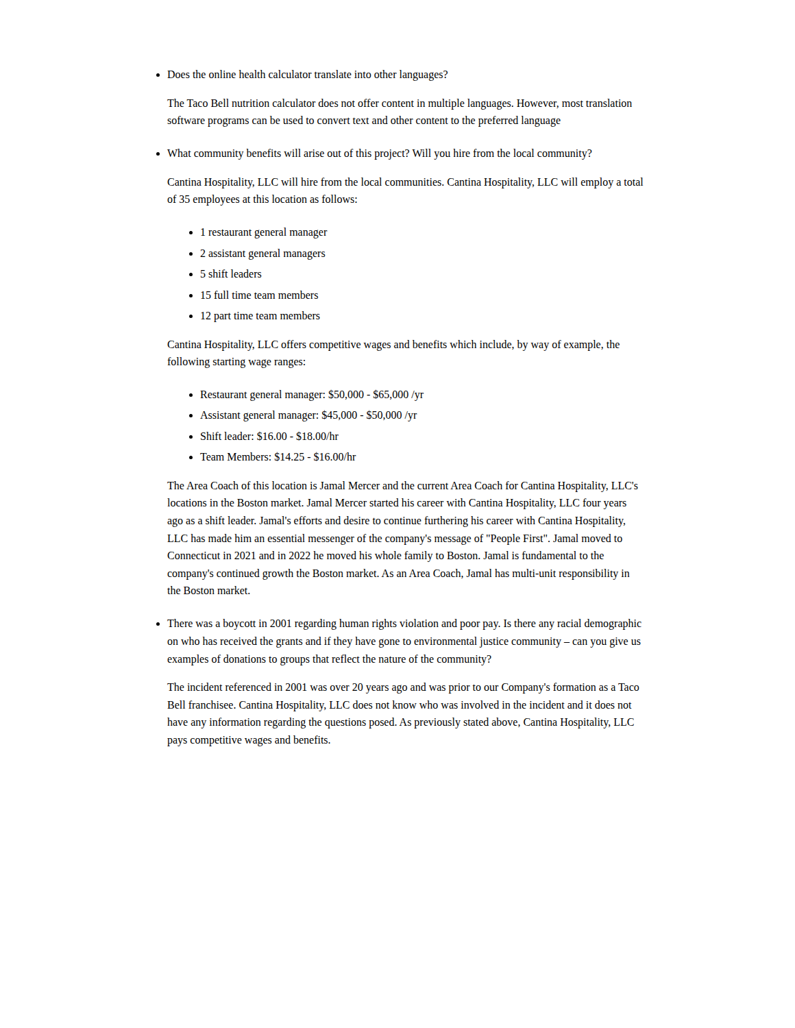Does the online health calculator translate into other languages?
The Taco Bell nutrition calculator does not offer content in multiple languages. However, most translation software programs can be used to convert text and other content to the preferred language
What community benefits will arise out of this project? Will you hire from the local community?
Cantina Hospitality, LLC will hire from the local communities. Cantina Hospitality, LLC will employ a total of 35 employees at this location as follows:
1 restaurant general manager
2 assistant general managers
5 shift leaders
15 full time team members
12 part time team members
Cantina Hospitality, LLC offers competitive wages and benefits which include, by way of example, the following starting wage ranges:
Restaurant general manager: $50,000 - $65,000 /yr
Assistant general manager: $45,000 - $50,000 /yr
Shift leader: $16.00 - $18.00/hr
Team Members: $14.25 - $16.00/hr
The Area Coach of this location is Jamal Mercer and the current Area Coach for Cantina Hospitality, LLC's locations in the Boston market. Jamal Mercer started his career with Cantina Hospitality, LLC four years ago as a shift leader. Jamal's efforts and desire to continue furthering his career with Cantina Hospitality, LLC has made him an essential messenger of the company's message of "People First". Jamal moved to Connecticut in 2021 and in 2022 he moved his whole family to Boston. Jamal is fundamental to the company's continued growth the Boston market. As an Area Coach, Jamal has multi-unit responsibility in the Boston market.
There was a boycott in 2001 regarding human rights violation and poor pay. Is there any racial demographic on who has received the grants and if they have gone to environmental justice community – can you give us examples of donations to groups that reflect the nature of the community?
The incident referenced in 2001 was over 20 years ago and was prior to our Company's formation as a Taco Bell franchisee. Cantina Hospitality, LLC does not know who was involved in the incident and it does not have any information regarding the questions posed. As previously stated above, Cantina Hospitality, LLC pays competitive wages and benefits.